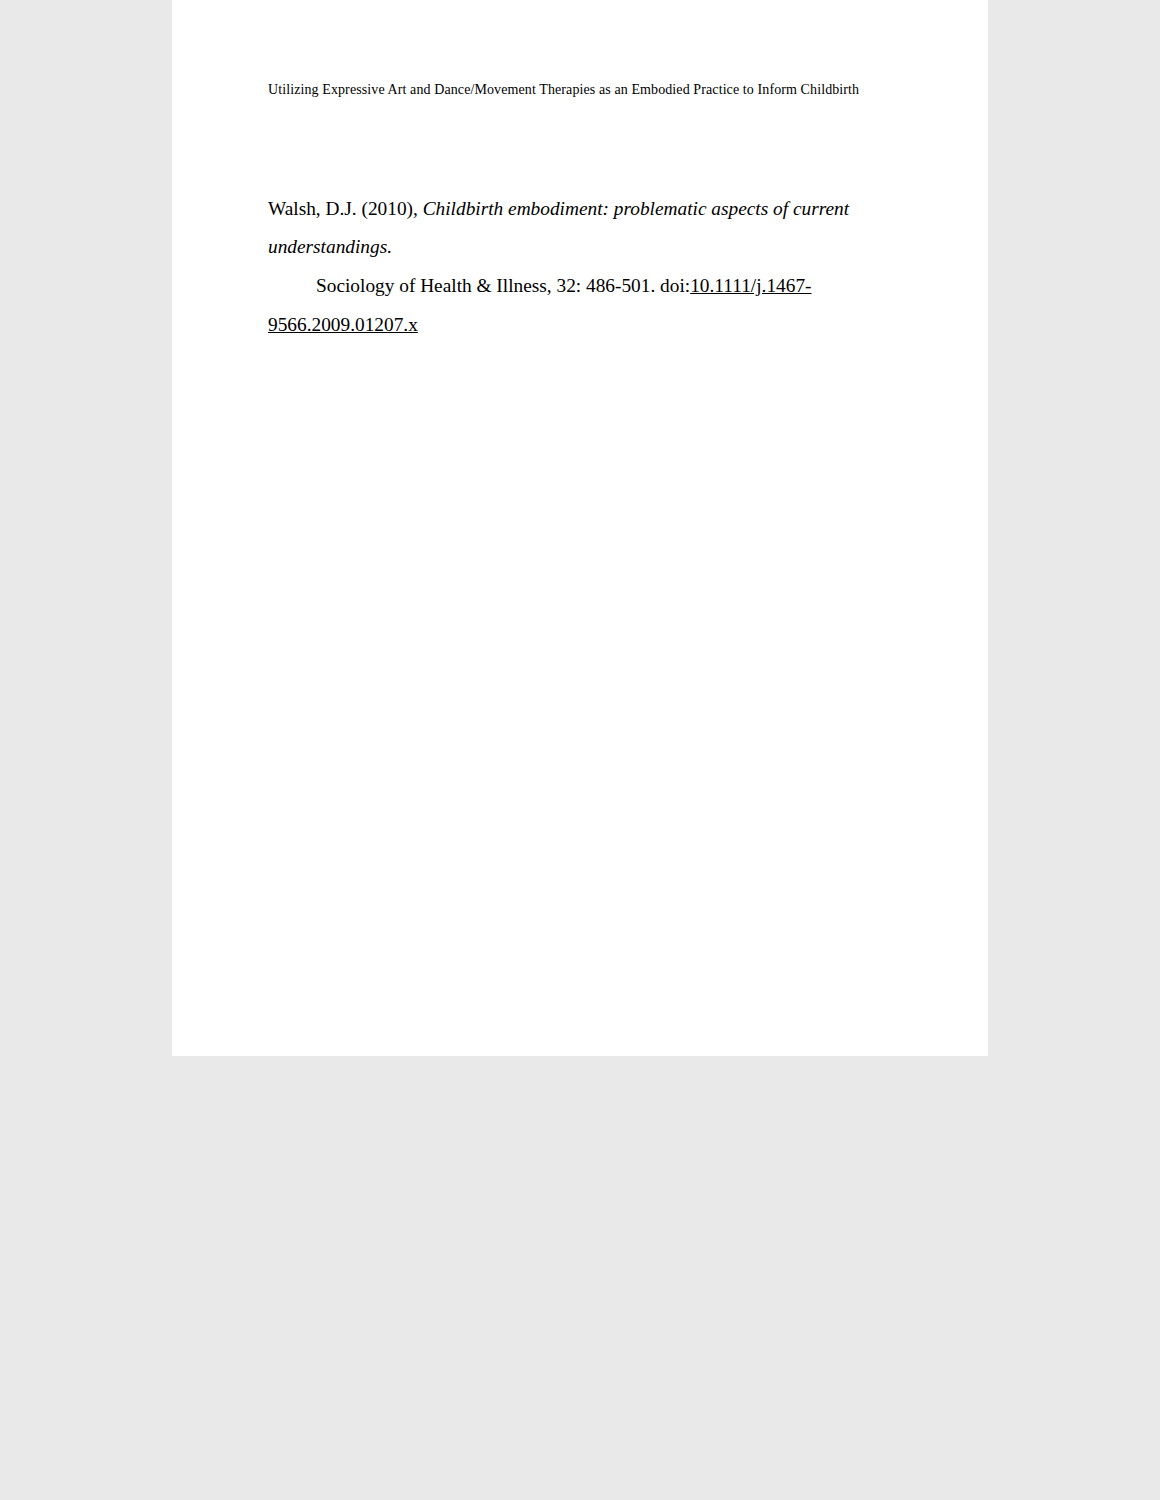Utilizing Expressive Art and Dance/Movement Therapies as an Embodied Practice to Inform Childbirth
Walsh, D.J. (2010), Childbirth embodiment: problematic aspects of current understandings. Sociology of Health & Illness, 32: 486-501. doi:10.1111/j.1467-9566.2009.01207.x